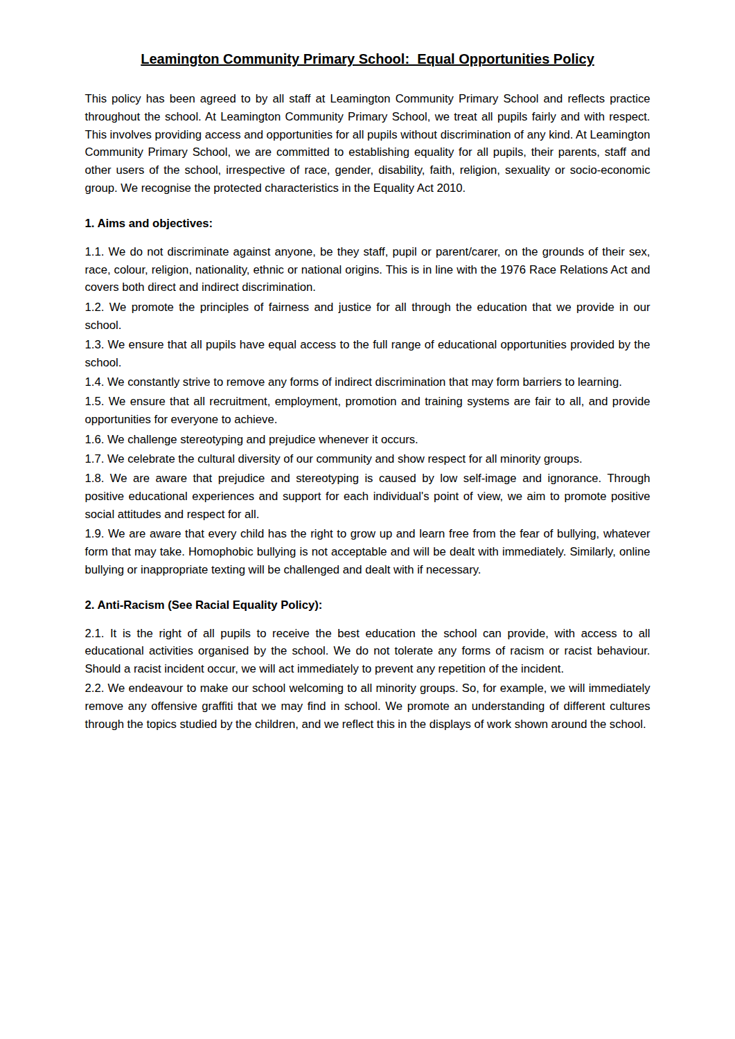Leamington Community Primary School: Equal Opportunities Policy
This policy has been agreed to by all staff at Leamington Community Primary School and reflects practice throughout the school. At Leamington Community Primary School, we treat all pupils fairly and with respect. This involves providing access and opportunities for all pupils without discrimination of any kind. At Leamington Community Primary School, we are committed to establishing equality for all pupils, their parents, staff and other users of the school, irrespective of race, gender, disability, faith, religion, sexuality or socio-economic group. We recognise the protected characteristics in the Equality Act 2010.
1. Aims and objectives:
1.1. We do not discriminate against anyone, be they staff, pupil or parent/carer, on the grounds of their sex, race, colour, religion, nationality, ethnic or national origins. This is in line with the 1976 Race Relations Act and covers both direct and indirect discrimination.
1.2. We promote the principles of fairness and justice for all through the education that we provide in our school.
1.3. We ensure that all pupils have equal access to the full range of educational opportunities provided by the school.
1.4. We constantly strive to remove any forms of indirect discrimination that may form barriers to learning.
1.5. We ensure that all recruitment, employment, promotion and training systems are fair to all, and provide opportunities for everyone to achieve.
1.6. We challenge stereotyping and prejudice whenever it occurs.
1.7. We celebrate the cultural diversity of our community and show respect for all minority groups.
1.8. We are aware that prejudice and stereotyping is caused by low self-image and ignorance. Through positive educational experiences and support for each individual's point of view, we aim to promote positive social attitudes and respect for all.
1.9. We are aware that every child has the right to grow up and learn free from the fear of bullying, whatever form that may take. Homophobic bullying is not acceptable and will be dealt with immediately. Similarly, online bullying or inappropriate texting will be challenged and dealt with if necessary.
2. Anti-Racism (See Racial Equality Policy):
2.1. It is the right of all pupils to receive the best education the school can provide, with access to all educational activities organised by the school. We do not tolerate any forms of racism or racist behaviour. Should a racist incident occur, we will act immediately to prevent any repetition of the incident.
2.2. We endeavour to make our school welcoming to all minority groups. So, for example, we will immediately remove any offensive graffiti that we may find in school. We promote an understanding of different cultures through the topics studied by the children, and we reflect this in the displays of work shown around the school.